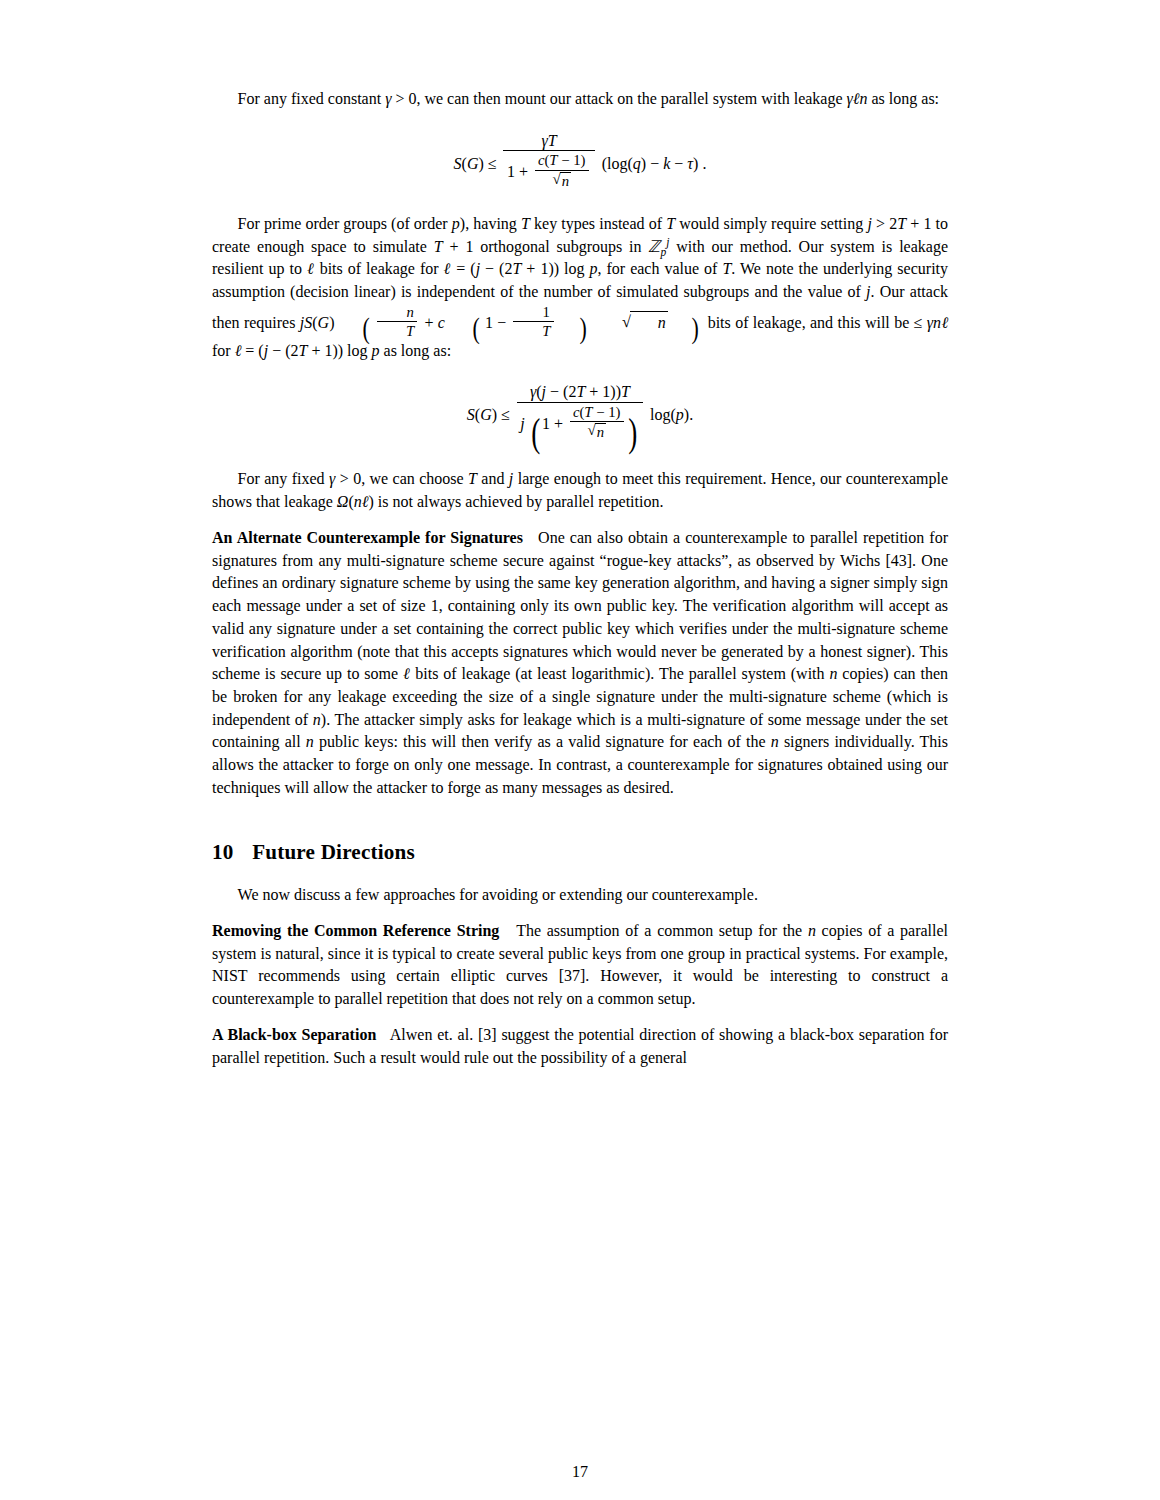For any fixed constant γ > 0, we can then mount our attack on the parallel system with leakage γℓn as long as:
S(G) γT 1 + c(T − 1) n (log(q) − k − τ) .
For prime order groups (of order p), having T key types instead of T would simply require setting j > 2T + 1 to create enough space to simulate T + 1 orthogonal subgroups in ℤpj with our method. Our system is leakage resilient up to ℓ bits of leakage for ℓ = (j − (2T + 1)) log p, for each value of T. We note the underlying security assumption (decision linear) is independent of the number of simulated subgroups and the value of j. Our attack then requires jS(G) (nT + c (1 − 1 T) n) bits of leakage, and this will be γnℓ for ℓ = (j − (2T + 1)) log p as long as:
S(G) γ(j − (2T + 1))T j (1 + c(T − 1) n) log(p).
For any fixed γ > 0, we can choose T and j large enough to meet this requirement. Hence, our counterexample shows that leakage Ω(nℓ) is not always achieved by parallel repetition.
An Alternate Counterexample for Signatures One can also obtain a counterexample to parallel repetition for signatures from any multi-signature scheme secure against “rogue-key attacks”, as observed by Wichs [43]. One defines an ordinary signature scheme by using the same key generation algorithm, and having a signer simply sign each message under a set of size 1, containing only its own public key. The verification algorithm will accept as valid any signature under a set containing the correct public key which verifies under the multi-signature scheme verification algorithm (note that this accepts signatures which would never be generated by a honest signer). This scheme is secure up to some ℓ bits of leakage (at least logarithmic). The parallel system (with n copies) can then be broken for any leakage exceeding the size of a single signature under the multi-signature scheme (which is independent of n). The attacker simply asks for leakage which is a multi-signature of some message under the set containing all n public keys: this will then verify as a valid signature for each of the n signers individually. This allows the attacker to forge on only one message. In contrast, a counterexample for signatures obtained using our techniques will allow the attacker to forge as many messages as desired.
10 Future Directions
We now discuss a few approaches for avoiding or extending our counterexample.
Removing the Common Reference String The assumption of a common setup for the n copies of a parallel system is natural, since it is typical to create several public keys from one group in practical systems. For example, NIST recommends using certain elliptic curves [37]. However, it would be interesting to construct a counterexample to parallel repetition that does not rely on a common setup.
A Black-box Separation Alwen et. al. [3] suggest the potential direction of showing a black-box separation for parallel repetition. Such a result would rule out the possibility of a general
17